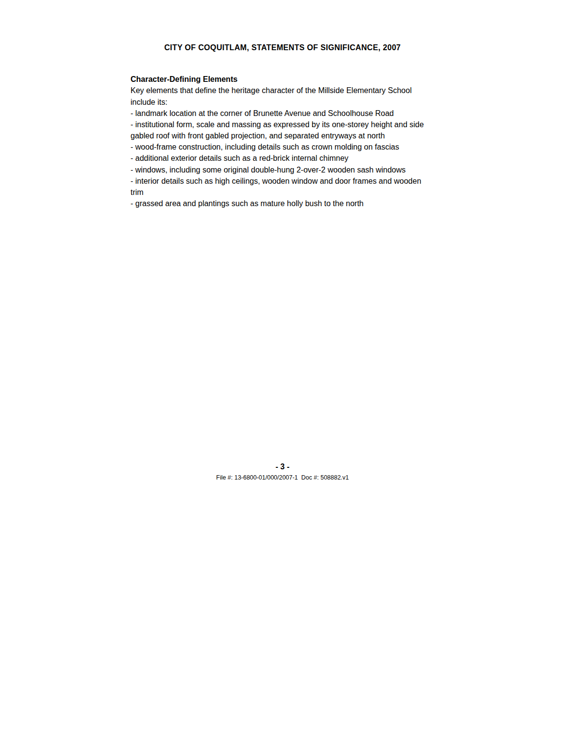CITY OF COQUITLAM, STATEMENTS OF SIGNIFICANCE, 2007
Character-Defining Elements
Key elements that define the heritage character of the Millside Elementary School include its:
landmark location at the corner of Brunette Avenue and Schoolhouse Road
institutional form, scale and massing as expressed by its one-storey height and side gabled roof with front gabled projection, and separated entryways at north
wood-frame construction, including details such as crown molding on fascias
additional exterior details such as a red-brick internal chimney
windows, including some original double-hung 2-over-2 wooden sash windows
interior details such as high ceilings, wooden window and door frames and wooden trim
grassed area and plantings such as mature holly bush to the north
- 3 -
File #: 13-6800-01/000/2007-1 Doc #: 508882.v1